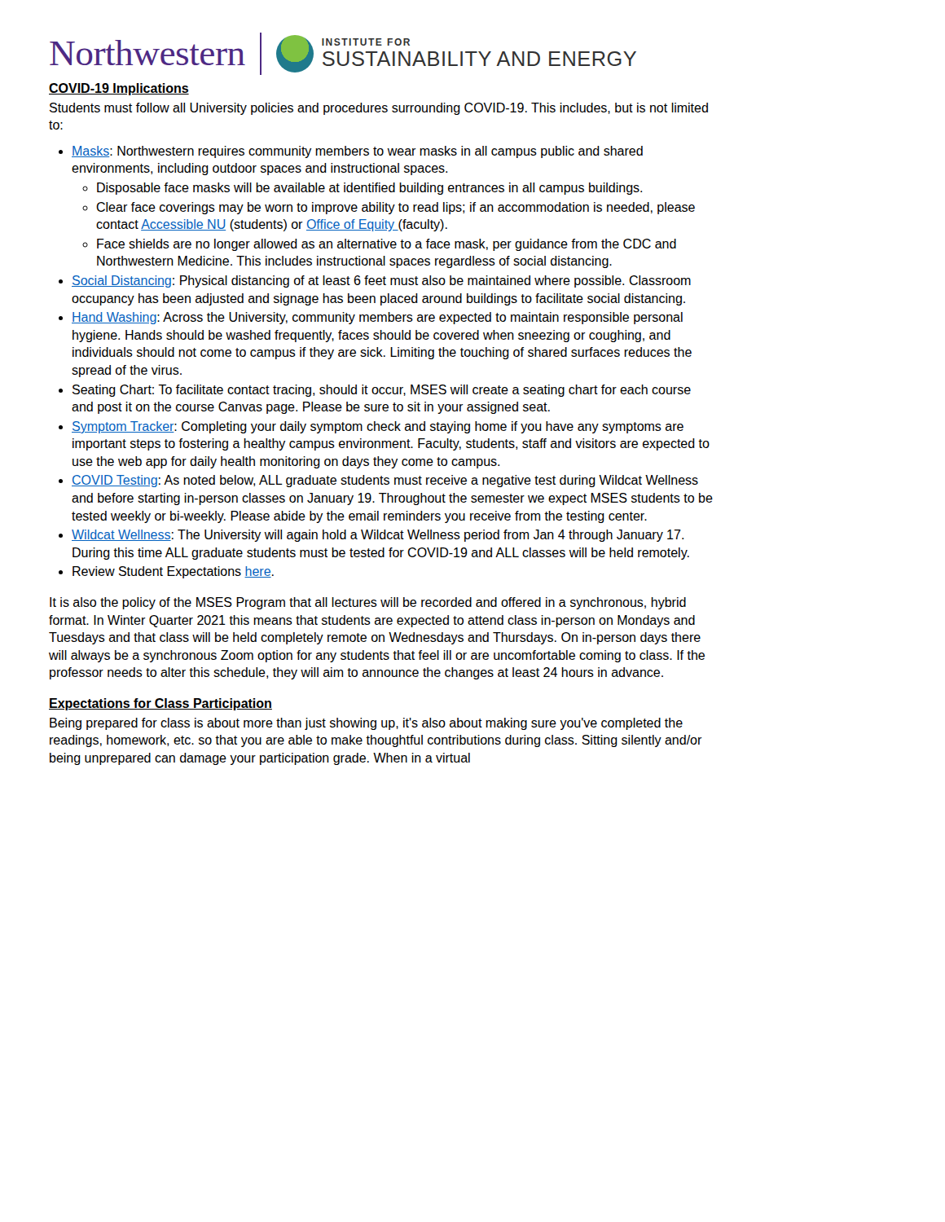Northwestern
INSTITUTE FOR
SUSTAINABILITY AND ENERGY
COVID-19 Implications
Students must follow all University policies and procedures surrounding COVID-19. This includes, but is not limited to:
Masks: Northwestern requires community members to wear masks in all campus public and shared environments, including outdoor spaces and instructional spaces.
Disposable face masks will be available at identified building entrances in all campus buildings.
Clear face coverings may be worn to improve ability to read lips; if an accommodation is needed, please contact Accessible NU (students) or Office of Equity (faculty).
Face shields are no longer allowed as an alternative to a face mask, per guidance from the CDC and Northwestern Medicine. This includes instructional spaces regardless of social distancing.
Social Distancing: Physical distancing of at least 6 feet must also be maintained where possible. Classroom occupancy has been adjusted and signage has been placed around buildings to facilitate social distancing.
Hand Washing: Across the University, community members are expected to maintain responsible personal hygiene. Hands should be washed frequently, faces should be covered when sneezing or coughing, and individuals should not come to campus if they are sick. Limiting the touching of shared surfaces reduces the spread of the virus.
Seating Chart: To facilitate contact tracing, should it occur, MSES will create a seating chart for each course and post it on the course Canvas page. Please be sure to sit in your assigned seat.
Symptom Tracker: Completing your daily symptom check and staying home if you have any symptoms are important steps to fostering a healthy campus environment. Faculty, students, staff and visitors are expected to use the web app for daily health monitoring on days they come to campus.
COVID Testing: As noted below, ALL graduate students must receive a negative test during Wildcat Wellness and before starting in-person classes on January 19. Throughout the semester we expect MSES students to be tested weekly or bi-weekly. Please abide by the email reminders you receive from the testing center.
Wildcat Wellness: The University will again hold a Wildcat Wellness period from Jan 4 through January 17. During this time ALL graduate students must be tested for COVID-19 and ALL classes will be held remotely.
Review Student Expectations here.
It is also the policy of the MSES Program that all lectures will be recorded and offered in a synchronous, hybrid format. In Winter Quarter 2021 this means that students are expected to attend class in-person on Mondays and Tuesdays and that class will be held completely remote on Wednesdays and Thursdays. On in-person days there will always be a synchronous Zoom option for any students that feel ill or are uncomfortable coming to class. If the professor needs to alter this schedule, they will aim to announce the changes at least 24 hours in advance.
Expectations for Class Participation
Being prepared for class is about more than just showing up, it's also about making sure you've completed the readings, homework, etc. so that you are able to make thoughtful contributions during class. Sitting silently and/or being unprepared can damage your participation grade. When in a virtual